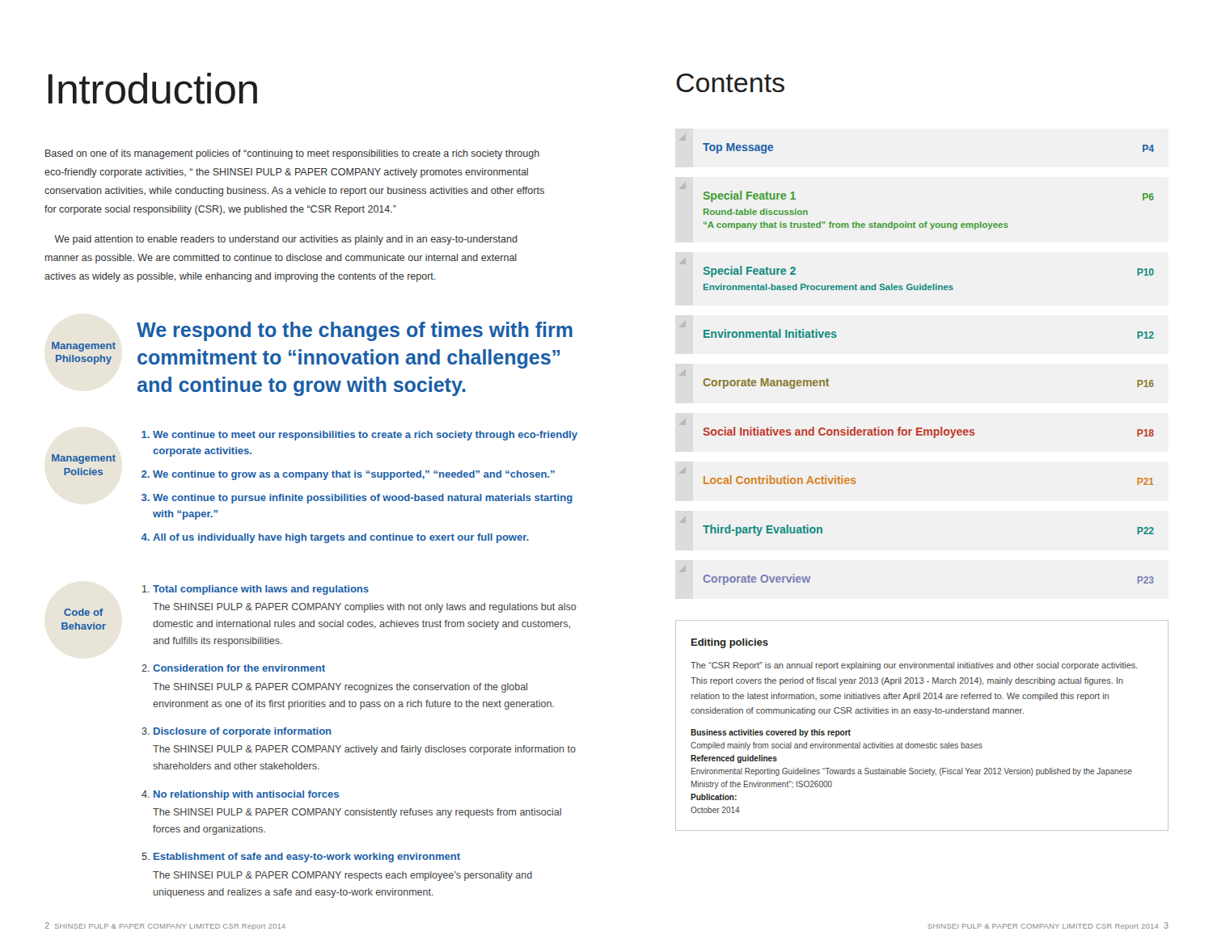Introduction
Based on one of its management policies of “continuing to meet responsibilities to create a rich society through eco-friendly corporate activities, “ the SHINSEI PULP & PAPER COMPANY actively promotes environmental conservation activities, while conducting business. As a vehicle to report our business activities and other efforts for corporate social responsibility (CSR), we published the “CSR Report 2014.”
We paid attention to enable readers to understand our activities as plainly and in an easy-to-understand manner as possible. We are committed to continue to disclose and communicate our internal and external actives as widely as possible, while enhancing and improving the contents of the report.
Management
Philosophy
We respond to the changes of times with firm commitment to “innovation and challenges” and continue to grow with society.
Management
Policies
We continue to meet our responsibilities to create a rich society through eco-friendly corporate activities.
We continue to grow as a company that is “supported,” “needed” and “chosen.”
We continue to pursue infinite possibilities of wood-based natural materials starting with “paper.”
All of us individually have high targets and continue to exert our full power.
Code of
Behavior
Total compliance with laws and regulations The SHINSEI PULP & PAPER COMPANY complies with not only laws and regulations but also domestic and international rules and social codes, achieves trust from society and customers, and fulfills its responsibilities.
Consideration for the environment The SHINSEI PULP & PAPER COMPANY recognizes the conservation of the global environment as one of its first priorities and to pass on a rich future to the next generation.
Disclosure of corporate information The SHINSEI PULP & PAPER COMPANY actively and fairly discloses corporate information to shareholders and other stakeholders.
No relationship with antisocial forces The SHINSEI PULP & PAPER COMPANY consistently refuses any requests from antisocial forces and organizations.
Establishment of safe and easy-to-work working environment The SHINSEI PULP & PAPER COMPANY respects each employee’s personality and uniqueness and realizes a safe and easy-to-work environment.
2 SHINSEI PULP & PAPER COMPANY LIMITED CSR Report 2014
Contents
Top Message P4
Special Feature 1 Round-table discussion
“A company that is trusted” from the standpoint of young employees P6
Special Feature 2 Environmental-based Procurement and Sales Guidelines P10
Environmental Initiatives P12
Corporate Management P16
Social Initiatives and Consideration for Employees P18
Local Contribution Activities P21
Third-party Evaluation P22
Corporate Overview P23
Editing policies
The “CSR Report” is an annual report explaining our environmental initiatives and other social corporate activities. This report covers the period of fiscal year 2013 (April 2013 - March 2014), mainly describing actual figures. In relation to the latest information, some initiatives after April 2014 are referred to. We compiled this report in consideration of communicating our CSR activities in an easy-to-understand manner.
Business activities covered by this report Compiled mainly from social and environmental activities at domestic sales bases
Referenced guidelines Environmental Reporting Guidelines “Towards a Sustainable Society, (Fiscal Year 2012 Version) published by the Japanese Ministry of the Environment”; ISO26000
Publication: October 2014
SHINSEI PULP & PAPER COMPANY LIMITED CSR Report 2014 3